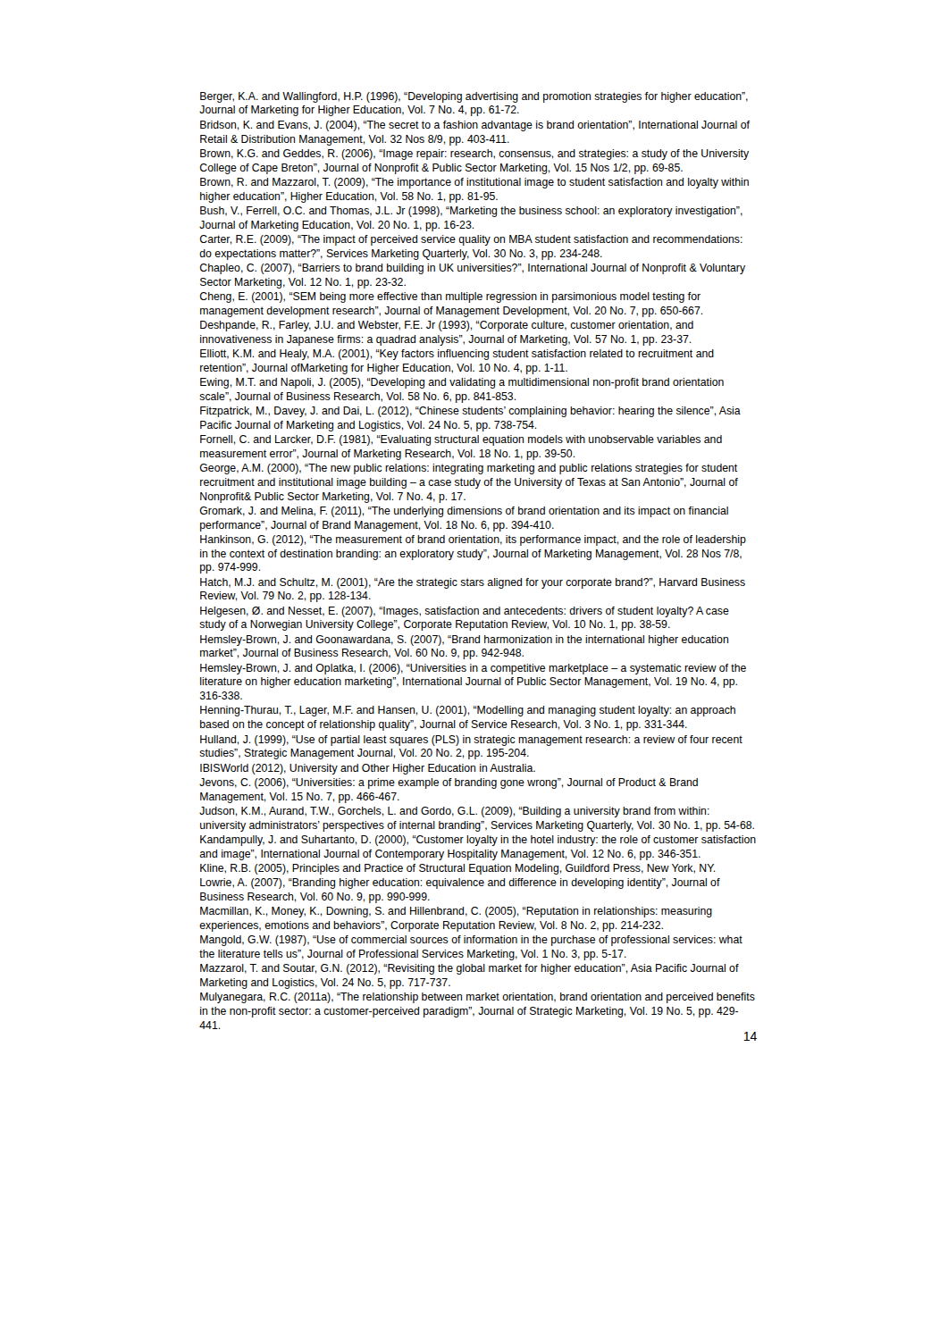Berger, K.A. and Wallingford, H.P. (1996), “Developing advertising and promotion strategies for higher education”, Journal of Marketing for Higher Education, Vol. 7 No. 4, pp. 61-72.
Bridson, K. and Evans, J. (2004), “The secret to a fashion advantage is brand orientation”, International Journal of Retail & Distribution Management, Vol. 32 Nos 8/9, pp. 403-411.
Brown, K.G. and Geddes, R. (2006), “Image repair: research, consensus, and strategies: a study of the University College of Cape Breton”, Journal of Nonprofit & Public Sector Marketing, Vol. 15 Nos 1/2, pp. 69-85.
Brown, R. and Mazzarol, T. (2009), “The importance of institutional image to student satisfaction and loyalty within higher education”, Higher Education, Vol. 58 No. 1, pp. 81-95.
Bush, V., Ferrell, O.C. and Thomas, J.L. Jr (1998), “Marketing the business school: an exploratory investigation”, Journal of Marketing Education, Vol. 20 No. 1, pp. 16-23.
Carter, R.E. (2009), “The impact of perceived service quality on MBA student satisfaction and recommendations: do expectations matter?”, Services Marketing Quarterly, Vol. 30 No. 3, pp. 234-248.
Chapleo, C. (2007), “Barriers to brand building in UK universities?”, International Journal of Nonprofit & Voluntary Sector Marketing, Vol. 12 No. 1, pp. 23-32.
Cheng, E. (2001), “SEM being more effective than multiple regression in parsimonious model testing for management development research”, Journal of Management Development, Vol. 20 No. 7, pp. 650-667.
Deshpande, R., Farley, J.U. and Webster, F.E. Jr (1993), “Corporate culture, customer orientation, and innovativeness in Japanese firms: a quadrad analysis”, Journal of Marketing, Vol. 57 No. 1, pp. 23-37.
Elliott, K.M. and Healy, M.A. (2001), “Key factors influencing student satisfaction related to recruitment and retention”, Journal ofMarketing for Higher Education, Vol. 10 No. 4, pp. 1-11.
Ewing, M.T. and Napoli, J. (2005), “Developing and validating a multidimensional non-profit brand orientation scale”, Journal of Business Research, Vol. 58 No. 6, pp. 841-853.
Fitzpatrick, M., Davey, J. and Dai, L. (2012), “Chinese students’ complaining behavior: hearing the silence”, Asia Pacific Journal of Marketing and Logistics, Vol. 24 No. 5, pp. 738-754.
Fornell, C. and Larcker, D.F. (1981), “Evaluating structural equation models with unobservable variables and measurement error”, Journal of Marketing Research, Vol. 18 No. 1, pp. 39-50.
George, A.M. (2000), “The new public relations: integrating marketing and public relations strategies for student recruitment and institutional image building – a case study of the University of Texas at San Antonio”, Journal of Nonprofit& Public Sector Marketing, Vol. 7 No. 4, p. 17.
Gromark, J. and Melina, F. (2011), “The underlying dimensions of brand orientation and its impact on financial performance”, Journal of Brand Management, Vol. 18 No. 6, pp. 394-410.
Hankinson, G. (2012), “The measurement of brand orientation, its performance impact, and the role of leadership in the context of destination branding: an exploratory study”, Journal of Marketing Management, Vol. 28 Nos 7/8, pp. 974-999.
Hatch, M.J. and Schultz, M. (2001), “Are the strategic stars aligned for your corporate brand?”, Harvard Business Review, Vol. 79 No. 2, pp. 128-134.
Helgesen, Ø. and Nesset, E. (2007), “Images, satisfaction and antecedents: drivers of student loyalty? A case study of a Norwegian University College”, Corporate Reputation Review, Vol. 10 No. 1, pp. 38-59.
Hemsley-Brown, J. and Goonawardana, S. (2007), “Brand harmonization in the international higher education market”, Journal of Business Research, Vol. 60 No. 9, pp. 942-948.
Hemsley-Brown, J. and Oplatka, I. (2006), “Universities in a competitive marketplace – a systematic review of the literature on higher education marketing”, International Journal of Public Sector Management, Vol. 19 No. 4, pp. 316-338.
Henning-Thurau, T., Lager, M.F. and Hansen, U. (2001), “Modelling and managing student loyalty: an approach based on the concept of relationship quality”, Journal of Service Research, Vol. 3 No. 1, pp. 331-344.
Hulland, J. (1999), “Use of partial least squares (PLS) in strategic management research: a review of four recent studies”, Strategic Management Journal, Vol. 20 No. 2, pp. 195-204.
IBISWorld (2012), University and Other Higher Education in Australia.
Jevons, C. (2006), “Universities: a prime example of branding gone wrong”, Journal of Product & Brand Management, Vol. 15 No. 7, pp. 466-467.
Judson, K.M., Aurand, T.W., Gorchels, L. and Gordo, G.L. (2009), “Building a university brand from within: university administrators’ perspectives of internal branding”, Services Marketing Quarterly, Vol. 30 No. 1, pp. 54-68.
Kandampully, J. and Suhartanto, D. (2000), “Customer loyalty in the hotel industry: the role of customer satisfaction and image”, International Journal of Contemporary Hospitality Management, Vol. 12 No. 6, pp. 346-351.
Kline, R.B. (2005), Principles and Practice of Structural Equation Modeling, Guildford Press, New York, NY.
Lowrie, A. (2007), “Branding higher education: equivalence and difference in developing identity”, Journal of Business Research, Vol. 60 No. 9, pp. 990-999.
Macmillan, K., Money, K., Downing, S. and Hillenbrand, C. (2005), “Reputation in relationships: measuring experiences, emotions and behaviors”, Corporate Reputation Review, Vol. 8 No. 2, pp. 214-232.
Mangold, G.W. (1987), “Use of commercial sources of information in the purchase of professional services: what the literature tells us”, Journal of Professional Services Marketing, Vol. 1 No. 3, pp. 5-17.
Mazzarol, T. and Soutar, G.N. (2012), “Revisiting the global market for higher education”, Asia Pacific Journal of Marketing and Logistics, Vol. 24 No. 5, pp. 717-737.
Mulyanegara, R.C. (2011a), “The relationship between market orientation, brand orientation and perceived benefits in the non-profit sector: a customer-perceived paradigm”, Journal of Strategic Marketing, Vol. 19 No. 5, pp. 429-441.
14